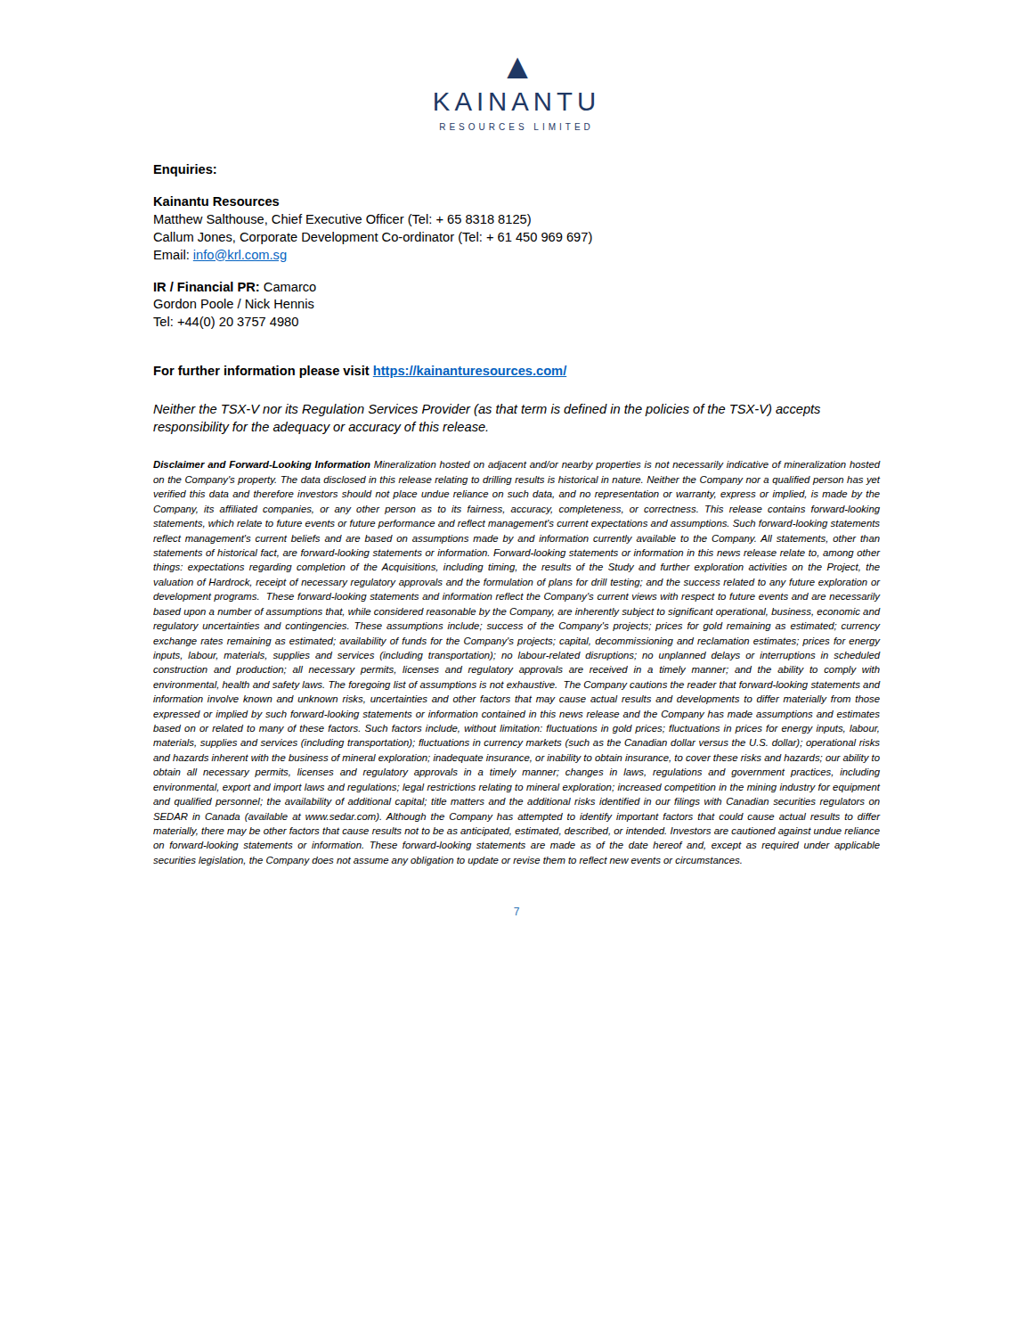▲
KAINANTU
RESOURCES LIMITED
Enquiries:
Kainantu Resources
Matthew Salthouse, Chief Executive Officer (Tel: + 65 8318 8125)
Callum Jones, Corporate Development Co-ordinator (Tel: + 61 450 969 697)
Email: info@krl.com.sg
IR / Financial PR: Camarco
Gordon Poole / Nick Hennis
Tel: +44(0) 20 3757 4980
For further information please visit https://kainanturesources.com/
Neither the TSX-V nor its Regulation Services Provider (as that term is defined in the policies of the TSX-V) accepts responsibility for the adequacy or accuracy of this release.
Disclaimer and Forward-Looking Information Mineralization hosted on adjacent and/or nearby properties is not necessarily indicative of mineralization hosted on the Company's property. The data disclosed in this release relating to drilling results is historical in nature. Neither the Company nor a qualified person has yet verified this data and therefore investors should not place undue reliance on such data, and no representation or warranty, express or implied, is made by the Company, its affiliated companies, or any other person as to its fairness, accuracy, completeness, or correctness. This release contains forward-looking statements, which relate to future events or future performance and reflect management's current expectations and assumptions. Such forward-looking statements reflect management's current beliefs and are based on assumptions made by and information currently available to the Company. All statements, other than statements of historical fact, are forward-looking statements or information. Forward-looking statements or information in this news release relate to, among other things: expectations regarding completion of the Acquisitions, including timing, the results of the Study and further exploration activities on the Project, the valuation of Hardrock, receipt of necessary regulatory approvals and the formulation of plans for drill testing; and the success related to any future exploration or development programs. These forward-looking statements and information reflect the Company's current views with respect to future events and are necessarily based upon a number of assumptions that, while considered reasonable by the Company, are inherently subject to significant operational, business, economic and regulatory uncertainties and contingencies. These assumptions include; success of the Company's projects; prices for gold remaining as estimated; currency exchange rates remaining as estimated; availability of funds for the Company's projects; capital, decommissioning and reclamation estimates; prices for energy inputs, labour, materials, supplies and services (including transportation); no labour-related disruptions; no unplanned delays or interruptions in scheduled construction and production; all necessary permits, licenses and regulatory approvals are received in a timely manner; and the ability to comply with environmental, health and safety laws. The foregoing list of assumptions is not exhaustive. The Company cautions the reader that forward-looking statements and information involve known and unknown risks, uncertainties and other factors that may cause actual results and developments to differ materially from those expressed or implied by such forward-looking statements or information contained in this news release and the Company has made assumptions and estimates based on or related to many of these factors. Such factors include, without limitation: fluctuations in gold prices; fluctuations in prices for energy inputs, labour, materials, supplies and services (including transportation); fluctuations in currency markets (such as the Canadian dollar versus the U.S. dollar); operational risks and hazards inherent with the business of mineral exploration; inadequate insurance, or inability to obtain insurance, to cover these risks and hazards; our ability to obtain all necessary permits, licenses and regulatory approvals in a timely manner; changes in laws, regulations and government practices, including environmental, export and import laws and regulations; legal restrictions relating to mineral exploration; increased competition in the mining industry for equipment and qualified personnel; the availability of additional capital; title matters and the additional risks identified in our filings with Canadian securities regulators on SEDAR in Canada (available at www.sedar.com). Although the Company has attempted to identify important factors that could cause actual results to differ materially, there may be other factors that cause results not to be as anticipated, estimated, described, or intended. Investors are cautioned against undue reliance on forward-looking statements or information. These forward-looking statements are made as of the date hereof and, except as required under applicable securities legislation, the Company does not assume any obligation to update or revise them to reflect new events or circumstances.
7